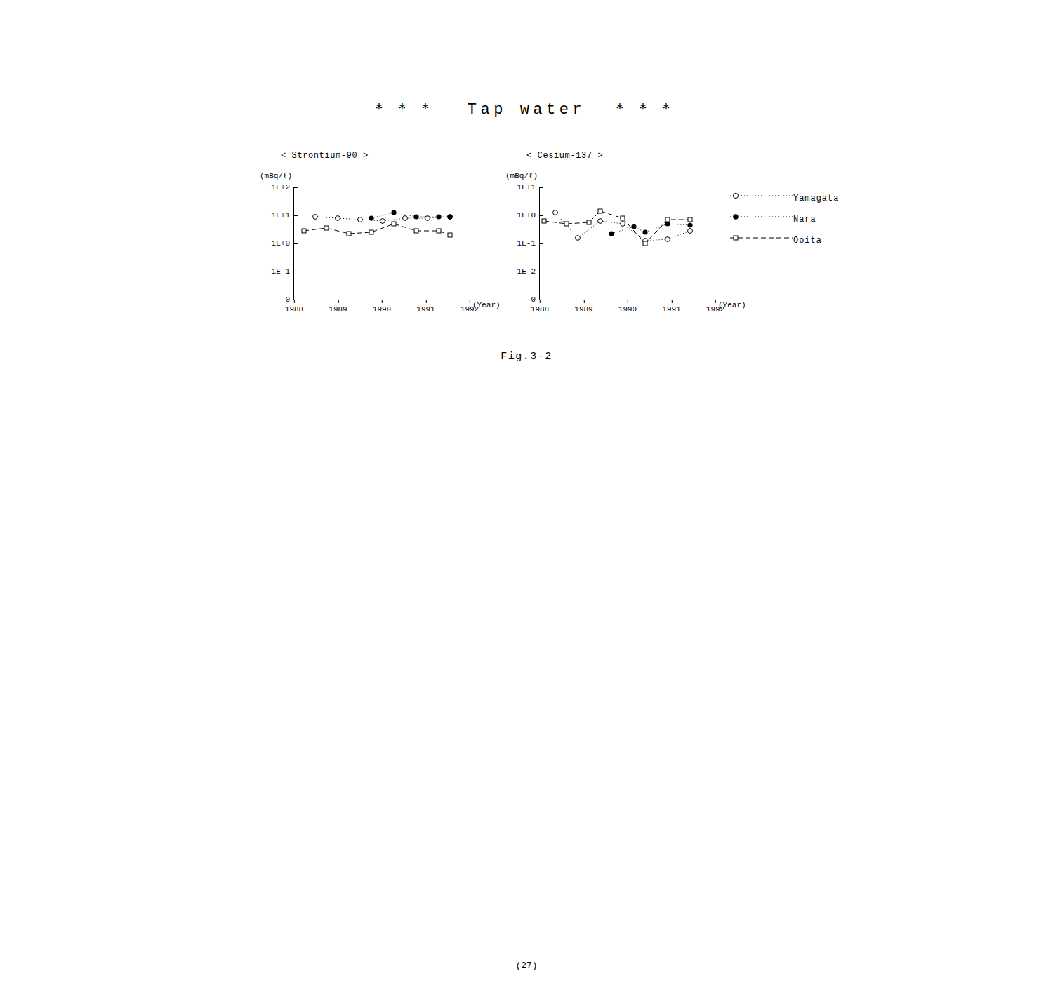＊＊＊ Tap water ＊＊＊
< Strontium-90 >
(mBq/ℓ)
1E+2
1E+1
1E+0
1E-1
0
1988
1989
1990
1991
1992
(Year)
< Cesium-137 >
(mBq/ℓ)
1E+1
1E+0
1E-1
1E-2
0
1988
1989
1990
1991
1992
(Year)
Yamagata
Nara
Ooita
Fig.3-2
(27)